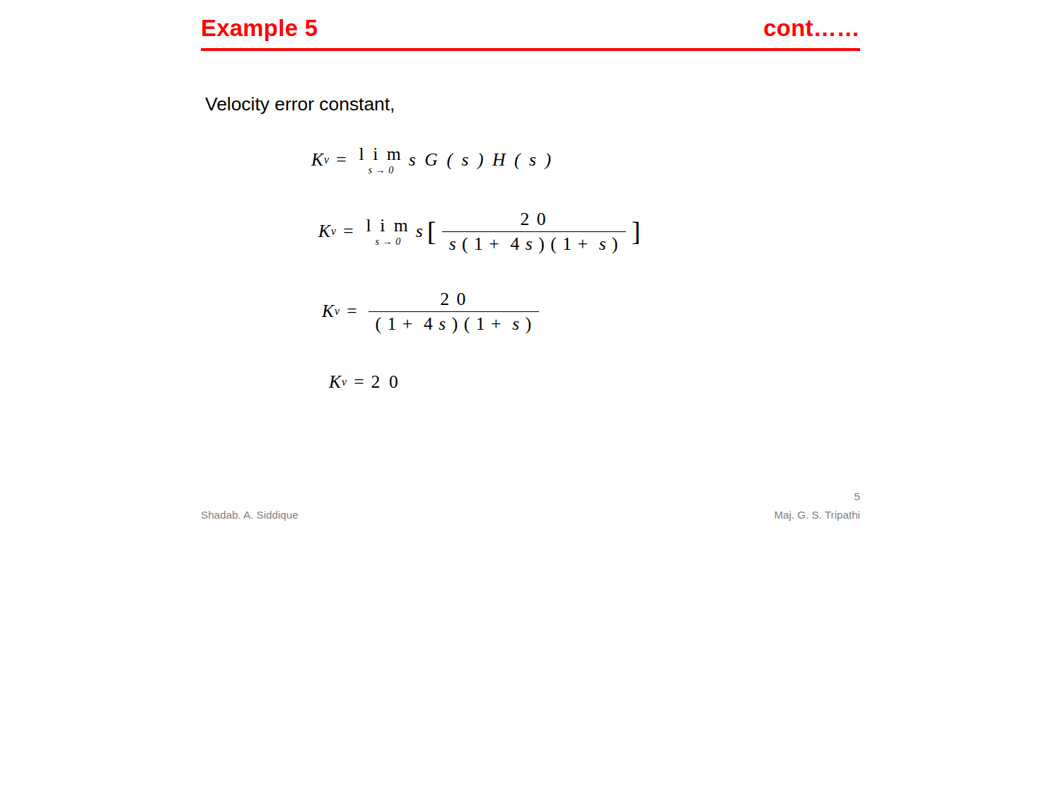Example 5
cont……
Velocity error constant,
Kv = l i m s → 0 s G ( s ) H ( s )
Kv = l i m s → 0 s [ 2 0 s ( 1 + 4 s ) ( 1 + s ) ]
Kv = 2 0 ( 1 + 4 s ) ( 1 + s )
Kv = 2 0
5
Shadab. A. Siddique
Maj. G. S. Tripathi